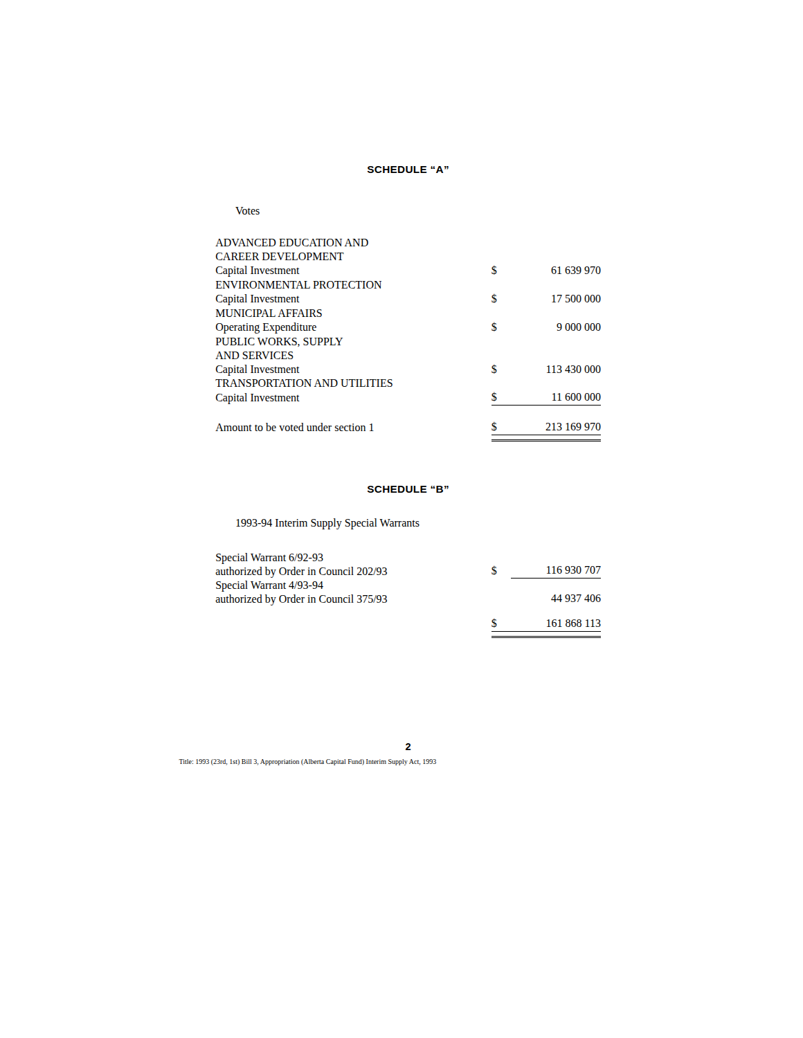SCHEDULE “A”
Votes
| ADVANCED EDUCATION AND CAREER DEVELOPMENT |
| Capital Investment | $ | 61 639 970 |
| ENVIRONMENTAL PROTECTION |
| Capital Investment | $ | 17 500 000 |
| MUNICIPAL AFFAIRS |
| Operating Expenditure | $ | 9 000 000 |
| PUBLIC WORKS, SUPPLY AND SERVICES |
| Capital Investment | $ | 113 430 000 |
| TRANSPORTATION AND UTILITIES |
| Capital Investment | $ | 11 600 000 |
| Amount to be voted under section 1 | $ | 213 169 970 |
SCHEDULE “B”
1993-94 Interim Supply Special Warrants
| Special Warrant 6/92-93 authorized by Order in Council 202/93 | $ | 116 930 707 |
| Special Warrant 4/93-94 authorized by Order in Council 375/93 | | 44 937 406 |
| | $ | 161 868 113 |
2
Title: 1993 (23rd, 1st) Bill 3, Appropriation (Alberta Capital Fund) Interim Supply Act, 1993